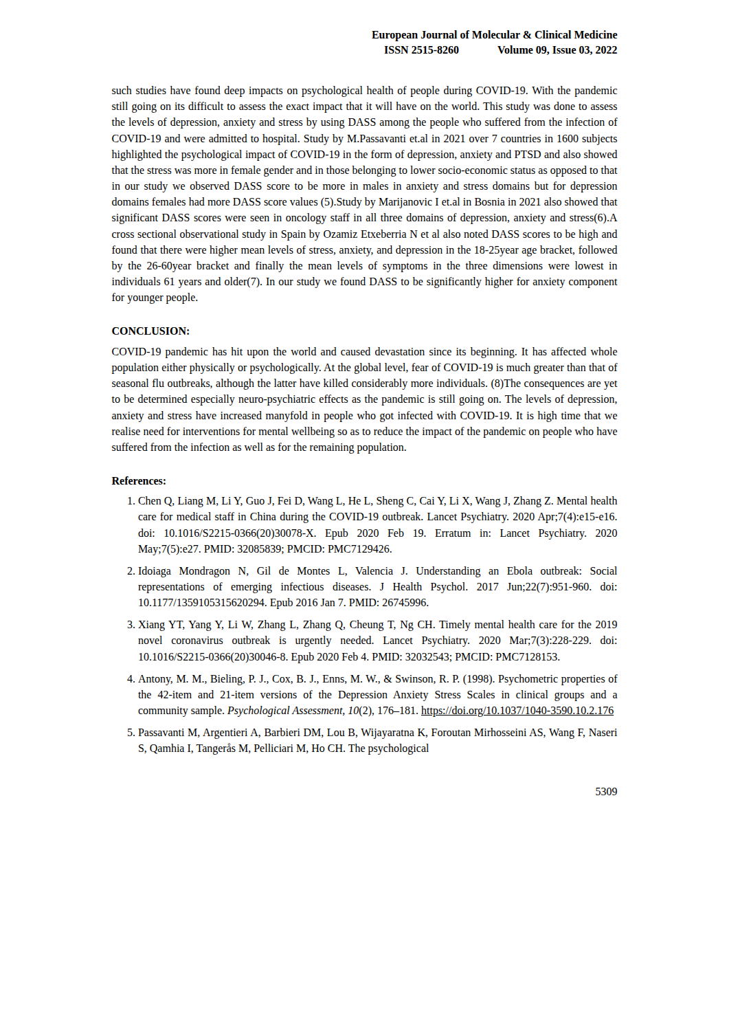European Journal of Molecular & Clinical Medicine
ISSN 2515-8260 Volume 09, Issue 03, 2022
such studies have found deep impacts on psychological health of people during COVID-19. With the pandemic still going on its difficult to assess the exact impact that it will have on the world. This study was done to assess the levels of depression, anxiety and stress by using DASS among the people who suffered from the infection of COVID-19 and were admitted to hospital. Study by M.Passavanti et.al in 2021 over 7 countries in 1600 subjects highlighted the psychological impact of COVID-19 in the form of depression, anxiety and PTSD and also showed that the stress was more in female gender and in those belonging to lower socio-economic status as opposed to that in our study we observed DASS score to be more in males in anxiety and stress domains but for depression domains females had more DASS score values (5).Study by Marijanovic I et.al in Bosnia in 2021 also showed that significant DASS scores were seen in oncology staff in all three domains of depression, anxiety and stress(6).A cross sectional observational study in Spain by Ozamiz Etxeberria N et al also noted DASS scores to be high and found that there were higher mean levels of stress, anxiety, and depression in the 18-25year age bracket, followed by the 26-60year bracket and finally the mean levels of symptoms in the three dimensions were lowest in individuals 61 years and older(7). In our study we found DASS to be significantly higher for anxiety component for younger people.
CONCLUSION:
COVID-19 pandemic has hit upon the world and caused devastation since its beginning. It has affected whole population either physically or psychologically. At the global level, fear of COVID-19 is much greater than that of seasonal flu outbreaks, although the latter have killed considerably more individuals. (8)The consequences are yet to be determined especially neuro-psychiatric effects as the pandemic is still going on. The levels of depression, anxiety and stress have increased manyfold in people who got infected with COVID-19. It is high time that we realise need for interventions for mental wellbeing so as to reduce the impact of the pandemic on people who have suffered from the infection as well as for the remaining population.
References:
Chen Q, Liang M, Li Y, Guo J, Fei D, Wang L, He L, Sheng C, Cai Y, Li X, Wang J, Zhang Z. Mental health care for medical staff in China during the COVID-19 outbreak. Lancet Psychiatry. 2020 Apr;7(4):e15-e16. doi: 10.1016/S2215-0366(20)30078-X. Epub 2020 Feb 19. Erratum in: Lancet Psychiatry. 2020 May;7(5):e27. PMID: 32085839; PMCID: PMC7129426.
Idoiaga Mondragon N, Gil de Montes L, Valencia J. Understanding an Ebola outbreak: Social representations of emerging infectious diseases. J Health Psychol. 2017 Jun;22(7):951-960. doi: 10.1177/1359105315620294. Epub 2016 Jan 7. PMID: 26745996.
Xiang YT, Yang Y, Li W, Zhang L, Zhang Q, Cheung T, Ng CH. Timely mental health care for the 2019 novel coronavirus outbreak is urgently needed. Lancet Psychiatry. 2020 Mar;7(3):228-229. doi: 10.1016/S2215-0366(20)30046-8. Epub 2020 Feb 4. PMID: 32032543; PMCID: PMC7128153.
Antony, M. M., Bieling, P. J., Cox, B. J., Enns, M. W., & Swinson, R. P. (1998). Psychometric properties of the 42-item and 21-item versions of the Depression Anxiety Stress Scales in clinical groups and a community sample. Psychological Assessment, 10(2), 176–181. https://doi.org/10.1037/1040-3590.10.2.176
Passavanti M, Argentieri A, Barbieri DM, Lou B, Wijayaratna K, Foroutan Mirhosseini AS, Wang F, Naseri S, Qamhia I, Tangerås M, Pelliciari M, Ho CH. The psychological
5309